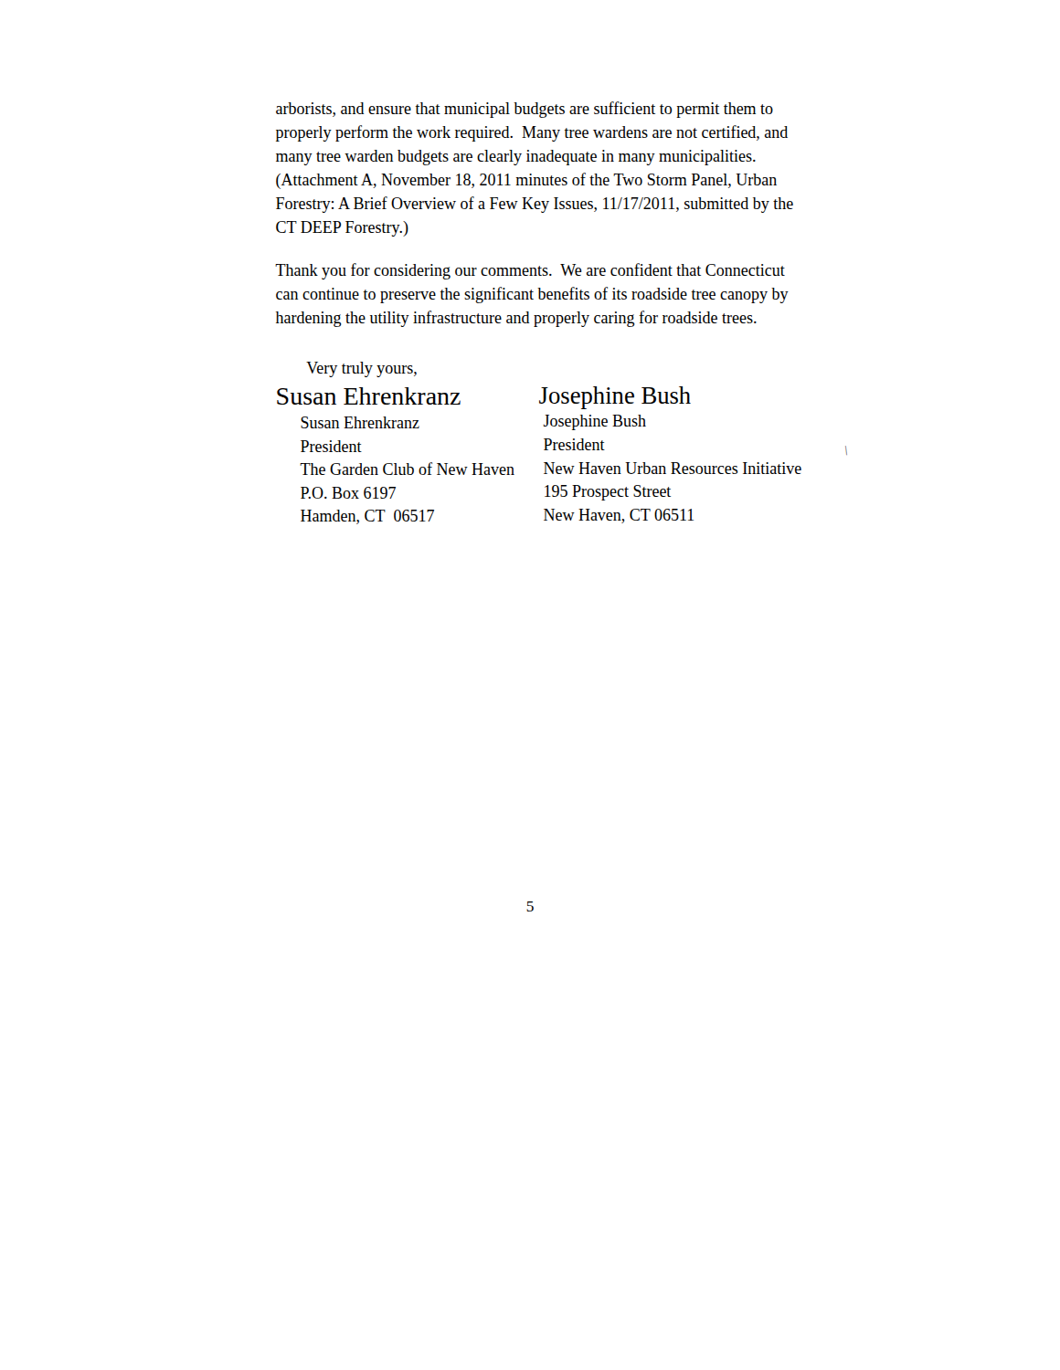arborists, and ensure that municipal budgets are sufficient to permit them to properly perform the work required. Many tree wardens are not certified, and many tree warden budgets are clearly inadequate in many municipalities. (Attachment A, November 18, 2011 minutes of the Two Storm Panel, Urban Forestry: A Brief Overview of a Few Key Issues, 11/17/2011, submitted by the CT DEEP Forestry.)
Thank you for considering our comments. We are confident that Connecticut can continue to preserve the significant benefits of its roadside tree canopy by hardening the utility infrastructure and properly caring for roadside trees.
Very truly yours,
| Susan Ehrenkranz Susan Ehrenkranz President The Garden Club of New Haven P.O. Box 6197 Hamden, CT 06517 | Josephine Bush Josephine Bush President New Haven Urban Resources Initiative 195 Prospect Street New Haven, CT 06511 |
\
5